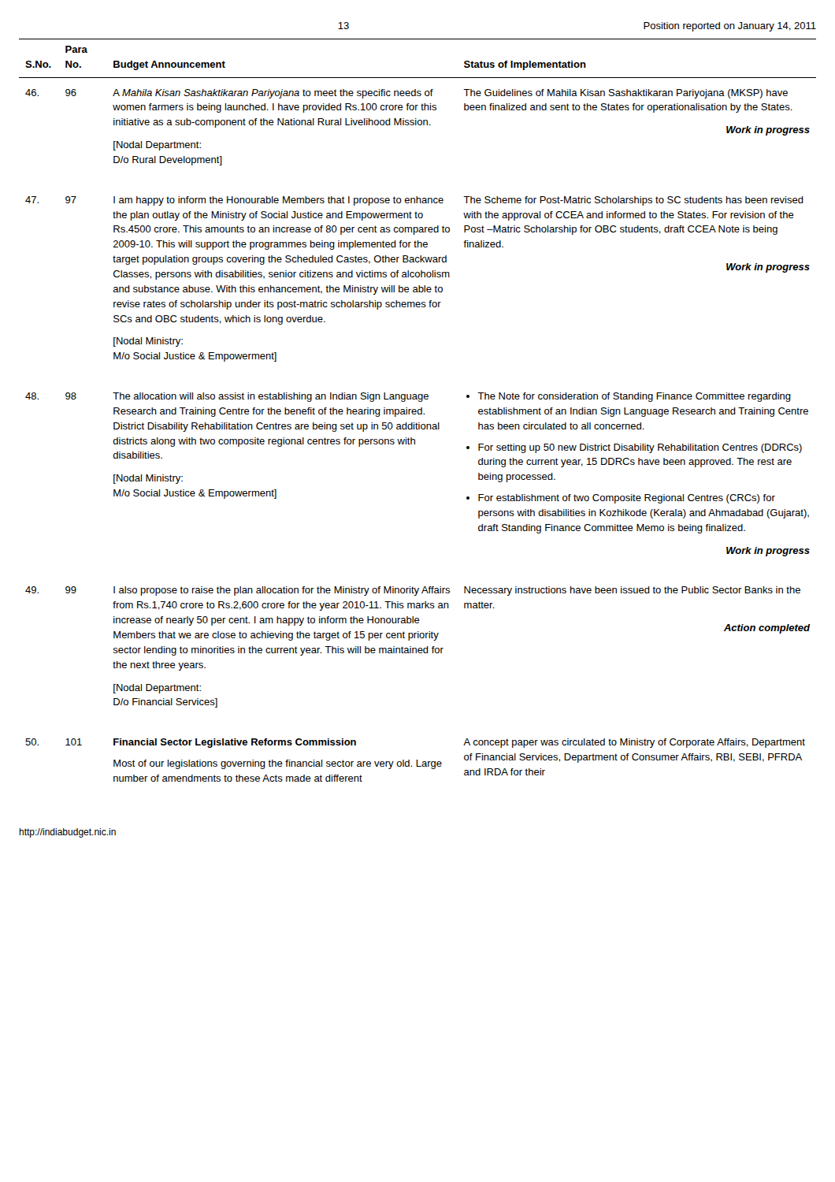13 Position reported on January 14, 2011
| S.No. | Para No. | Budget Announcement | Status of Implementation |
| --- | --- | --- | --- |
| 46. | 96 | A Mahila Kisan Sashaktikaran Pariyojana to meet the specific needs of women farmers is being launched. I have provided Rs.100 crore for this initiative as a sub-component of the National Rural Livelihood Mission. [Nodal Department: D/o Rural Development] | The Guidelines of Mahila Kisan Sashaktikaran Pariyojana (MKSP) have been finalized and sent to the States for operationalisation by the States. Work in progress |
| 47. | 97 | I am happy to inform the Honourable Members that I propose to enhance the plan outlay of the Ministry of Social Justice and Empowerment to Rs.4500 crore. This amounts to an increase of 80 per cent as compared to 2009-10. This will support the programmes being implemented for the target population groups covering the Scheduled Castes, Other Backward Classes, persons with disabilities, senior citizens and victims of alcoholism and substance abuse. With this enhancement, the Ministry will be able to revise rates of scholarship under its post-matric scholarship schemes for SCs and OBC students, which is long overdue. [Nodal Ministry: M/o Social Justice & Empowerment] | The Scheme for Post-Matric Scholarships to SC students has been revised with the approval of CCEA and informed to the States. For revision of the Post –Matric Scholarship for OBC students, draft CCEA Note is being finalized. Work in progress |
| 48. | 98 | The allocation will also assist in establishing an Indian Sign Language Research and Training Centre for the benefit of the hearing impaired. District Disability Rehabilitation Centres are being set up in 50 additional districts along with two composite regional centres for persons with disabilities. [Nodal Ministry: M/o Social Justice & Empowerment] | The Note for consideration of Standing Finance Committee regarding establishment of an Indian Sign Language Research and Training Centre has been circulated to all concerned. For setting up 50 new District Disability Rehabilitation Centres (DDRCs) during the current year, 15 DDRCs have been approved. The rest are being processed. For establishment of two Composite Regional Centres (CRCs) for persons with disabilities in Kozhikode (Kerala) and Ahmadabad (Gujarat), draft Standing Finance Committee Memo is being finalized. Work in progress |
| 49. | 99 | I also propose to raise the plan allocation for the Ministry of Minority Affairs from Rs.1,740 crore to Rs.2,600 crore for the year 2010-11. This marks an increase of nearly 50 per cent. I am happy to inform the Honourable Members that we are close to achieving the target of 15 per cent priority sector lending to minorities in the current year. This will be maintained for the next three years. [Nodal Department: D/o Financial Services] | Necessary instructions have been issued to the Public Sector Banks in the matter. Action completed |
| 50. | 101 | Financial Sector Legislative Reforms Commission Most of our legislations governing the financial sector are very old. Large number of amendments to these Acts made at different | A concept paper was circulated to Ministry of Corporate Affairs, Department of Financial Services, Department of Consumer Affairs, RBI, SEBI, PFRDA and IRDA for their |
http://indiabudget.nic.in